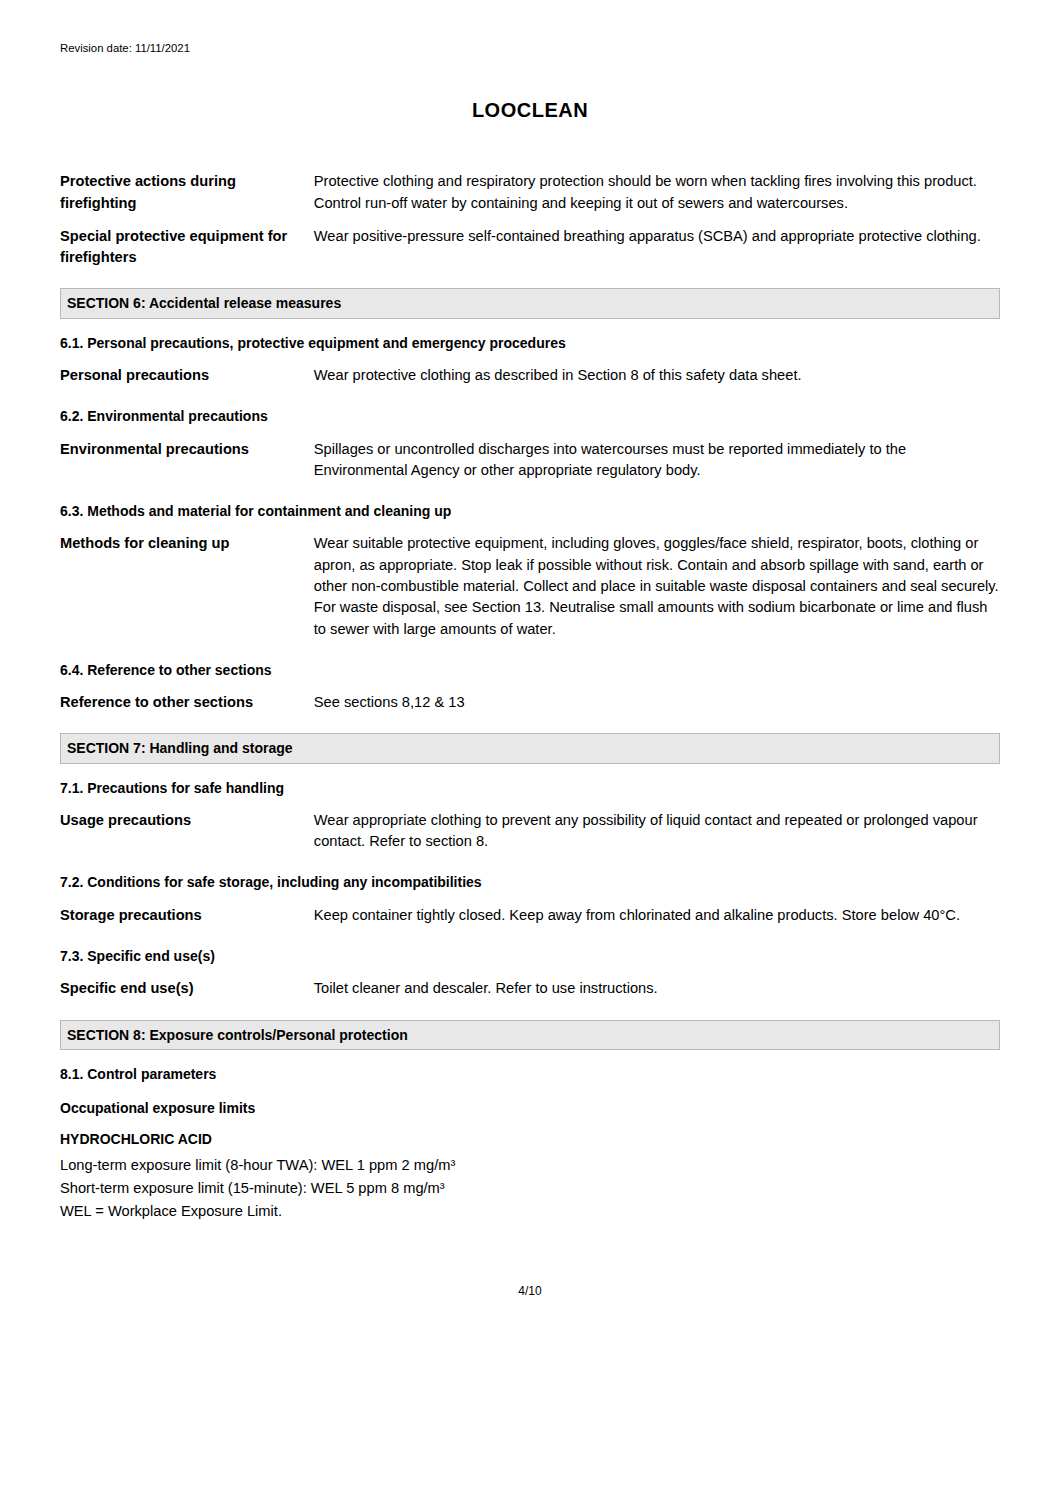Revision date: 11/11/2021
LOOCLEAN
| Protective actions during firefighting | Protective clothing and respiratory protection should be worn when tackling fires involving this product. Control run-off water by containing and keeping it out of sewers and watercourses. |
| Special protective equipment for firefighters | Wear positive-pressure self-contained breathing apparatus (SCBA) and appropriate protective clothing. |
SECTION 6: Accidental release measures
6.1. Personal precautions, protective equipment and emergency procedures
| Personal precautions | Wear protective clothing as described in Section 8 of this safety data sheet. |
6.2. Environmental precautions
| Environmental precautions | Spillages or uncontrolled discharges into watercourses must be reported immediately to the Environmental Agency or other appropriate regulatory body. |
6.3. Methods and material for containment and cleaning up
| Methods for cleaning up | Wear suitable protective equipment, including gloves, goggles/face shield, respirator, boots, clothing or apron, as appropriate. Stop leak if possible without risk. Contain and absorb spillage with sand, earth or other non-combustible material. Collect and place in suitable waste disposal containers and seal securely. For waste disposal, see Section 13. Neutralise small amounts with sodium bicarbonate or lime and flush to sewer with large amounts of water. |
6.4. Reference to other sections
| Reference to other sections | See sections 8,12 & 13 |
SECTION 7: Handling and storage
7.1. Precautions for safe handling
| Usage precautions | Wear appropriate clothing to prevent any possibility of liquid contact and repeated or prolonged vapour contact. Refer to section 8. |
7.2. Conditions for safe storage, including any incompatibilities
| Storage precautions | Keep container tightly closed. Keep away from chlorinated and alkaline products. Store below 40°C. |
7.3. Specific end use(s)
| Specific end use(s) | Toilet cleaner and descaler. Refer to use instructions. |
SECTION 8: Exposure controls/Personal protection
8.1. Control parameters
Occupational exposure limits
Hydrochloric acid
Long-term exposure limit (8-hour TWA): WEL 1 ppm 2 mg/m³
Short-term exposure limit (15-minute): WEL 5 ppm 8 mg/m³
WEL = Workplace Exposure Limit.
4/10